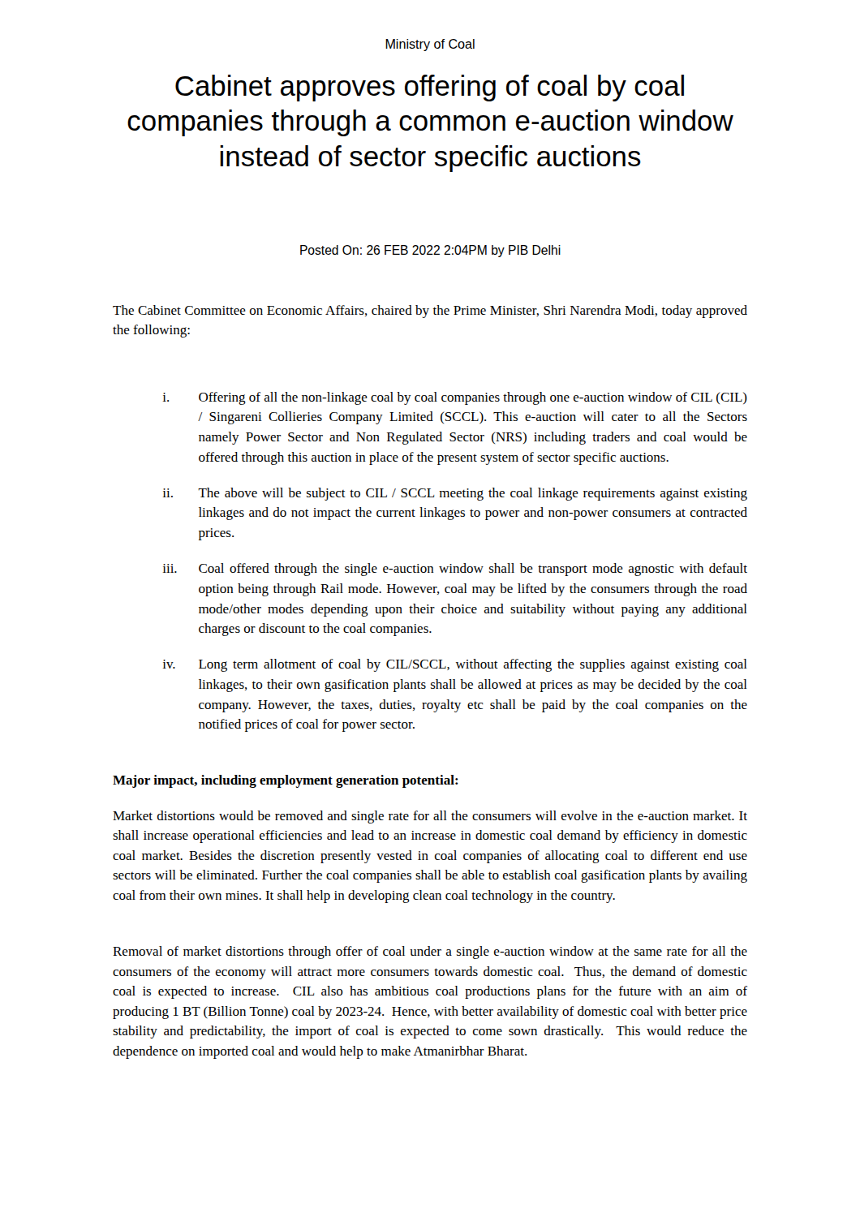Ministry of Coal
Cabinet approves offering of coal by coal companies through a common e-auction window instead of sector specific auctions
Posted On: 26 FEB 2022 2:04PM by PIB Delhi
The Cabinet Committee on Economic Affairs, chaired by the Prime Minister, Shri Narendra Modi, today approved the following:
i. Offering of all the non-linkage coal by coal companies through one e-auction window of CIL (CIL) / Singareni Collieries Company Limited (SCCL). This e-auction will cater to all the Sectors namely Power Sector and Non Regulated Sector (NRS) including traders and coal would be offered through this auction in place of the present system of sector specific auctions.
ii. The above will be subject to CIL / SCCL meeting the coal linkage requirements against existing linkages and do not impact the current linkages to power and non-power consumers at contracted prices.
iii. Coal offered through the single e-auction window shall be transport mode agnostic with default option being through Rail mode. However, coal may be lifted by the consumers through the road mode/other modes depending upon their choice and suitability without paying any additional charges or discount to the coal companies.
iv. Long term allotment of coal by CIL/SCCL, without affecting the supplies against existing coal linkages, to their own gasification plants shall be allowed at prices as may be decided by the coal company. However, the taxes, duties, royalty etc shall be paid by the coal companies on the notified prices of coal for power sector.
Major impact, including employment generation potential:
Market distortions would be removed and single rate for all the consumers will evolve in the e-auction market. It shall increase operational efficiencies and lead to an increase in domestic coal demand by efficiency in domestic coal market. Besides the discretion presently vested in coal companies of allocating coal to different end use sectors will be eliminated. Further the coal companies shall be able to establish coal gasification plants by availing coal from their own mines. It shall help in developing clean coal technology in the country.
Removal of market distortions through offer of coal under a single e-auction window at the same rate for all the consumers of the economy will attract more consumers towards domestic coal. Thus, the demand of domestic coal is expected to increase. CIL also has ambitious coal productions plans for the future with an aim of producing 1 BT (Billion Tonne) coal by 2023-24. Hence, with better availability of domestic coal with better price stability and predictability, the import of coal is expected to come sown drastically. This would reduce the dependence on imported coal and would help to make Atmanirbhar Bharat.